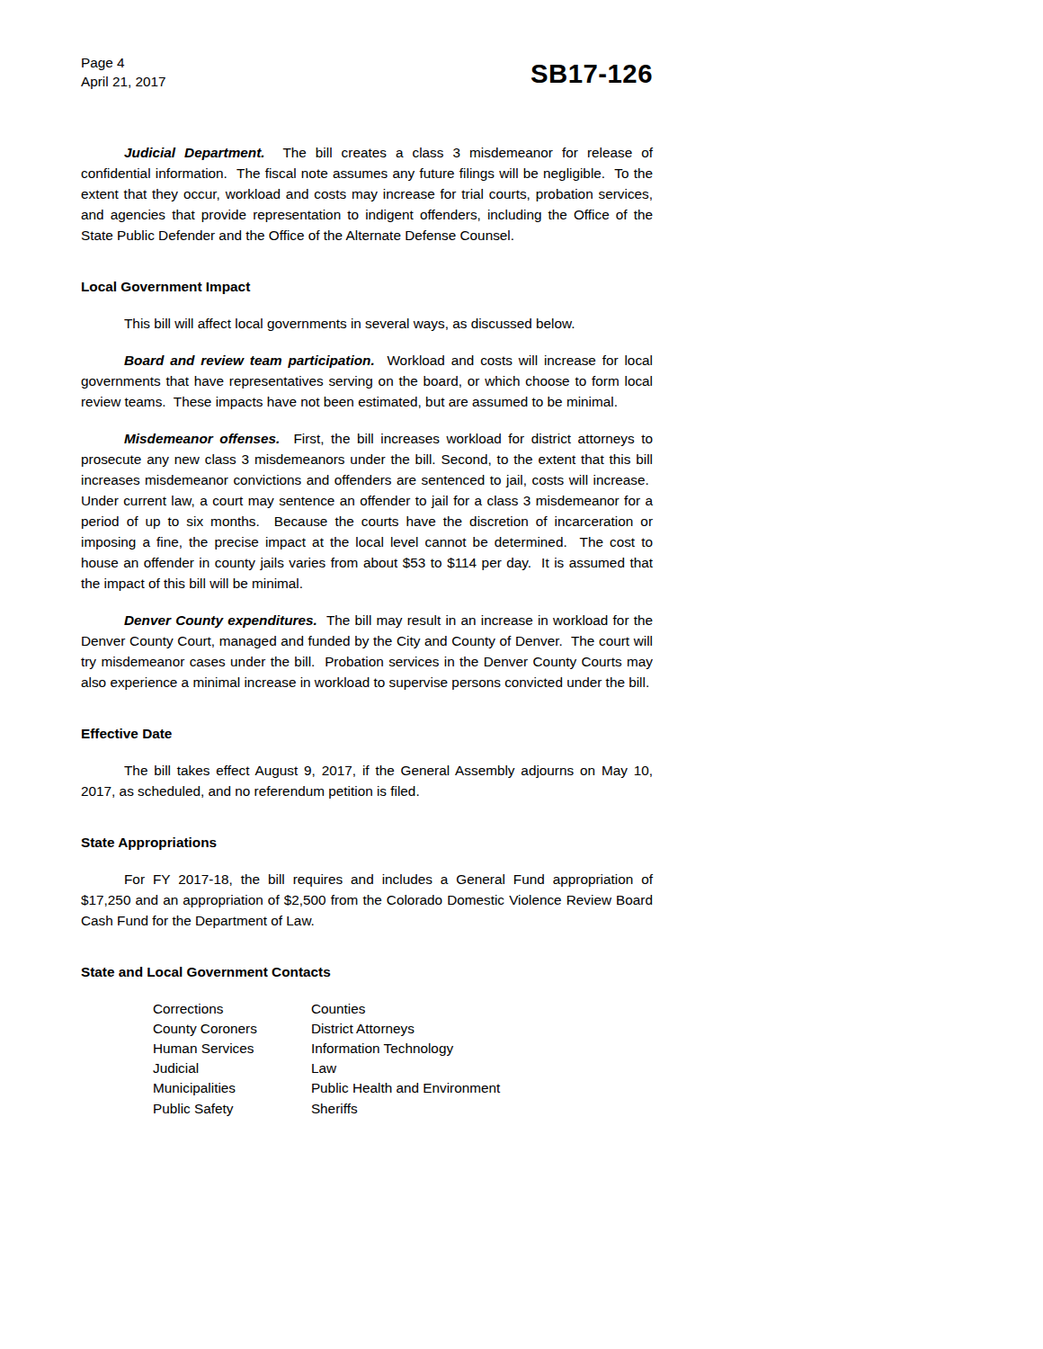Page 4
April 21, 2017
SB17-126
Judicial Department. The bill creates a class 3 misdemeanor for release of confidential information. The fiscal note assumes any future filings will be negligible. To the extent that they occur, workload and costs may increase for trial courts, probation services, and agencies that provide representation to indigent offenders, including the Office of the State Public Defender and the Office of the Alternate Defense Counsel.
Local Government Impact
This bill will affect local governments in several ways, as discussed below.
Board and review team participation. Workload and costs will increase for local governments that have representatives serving on the board, or which choose to form local review teams. These impacts have not been estimated, but are assumed to be minimal.
Misdemeanor offenses. First, the bill increases workload for district attorneys to prosecute any new class 3 misdemeanors under the bill. Second, to the extent that this bill increases misdemeanor convictions and offenders are sentenced to jail, costs will increase. Under current law, a court may sentence an offender to jail for a class 3 misdemeanor for a period of up to six months. Because the courts have the discretion of incarceration or imposing a fine, the precise impact at the local level cannot be determined. The cost to house an offender in county jails varies from about $53 to $114 per day. It is assumed that the impact of this bill will be minimal.
Denver County expenditures. The bill may result in an increase in workload for the Denver County Court, managed and funded by the City and County of Denver. The court will try misdemeanor cases under the bill. Probation services in the Denver County Courts may also experience a minimal increase in workload to supervise persons convicted under the bill.
Effective Date
The bill takes effect August 9, 2017, if the General Assembly adjourns on May 10, 2017, as scheduled, and no referendum petition is filed.
State Appropriations
For FY 2017-18, the bill requires and includes a General Fund appropriation of $17,250 and an appropriation of $2,500 from the Colorado Domestic Violence Review Board Cash Fund for the Department of Law.
State and Local Government Contacts
| Corrections | Counties |
| County Coroners | District Attorneys |
| Human Services | Information Technology |
| Judicial | Law |
| Municipalities | Public Health and Environment |
| Public Safety | Sheriffs |